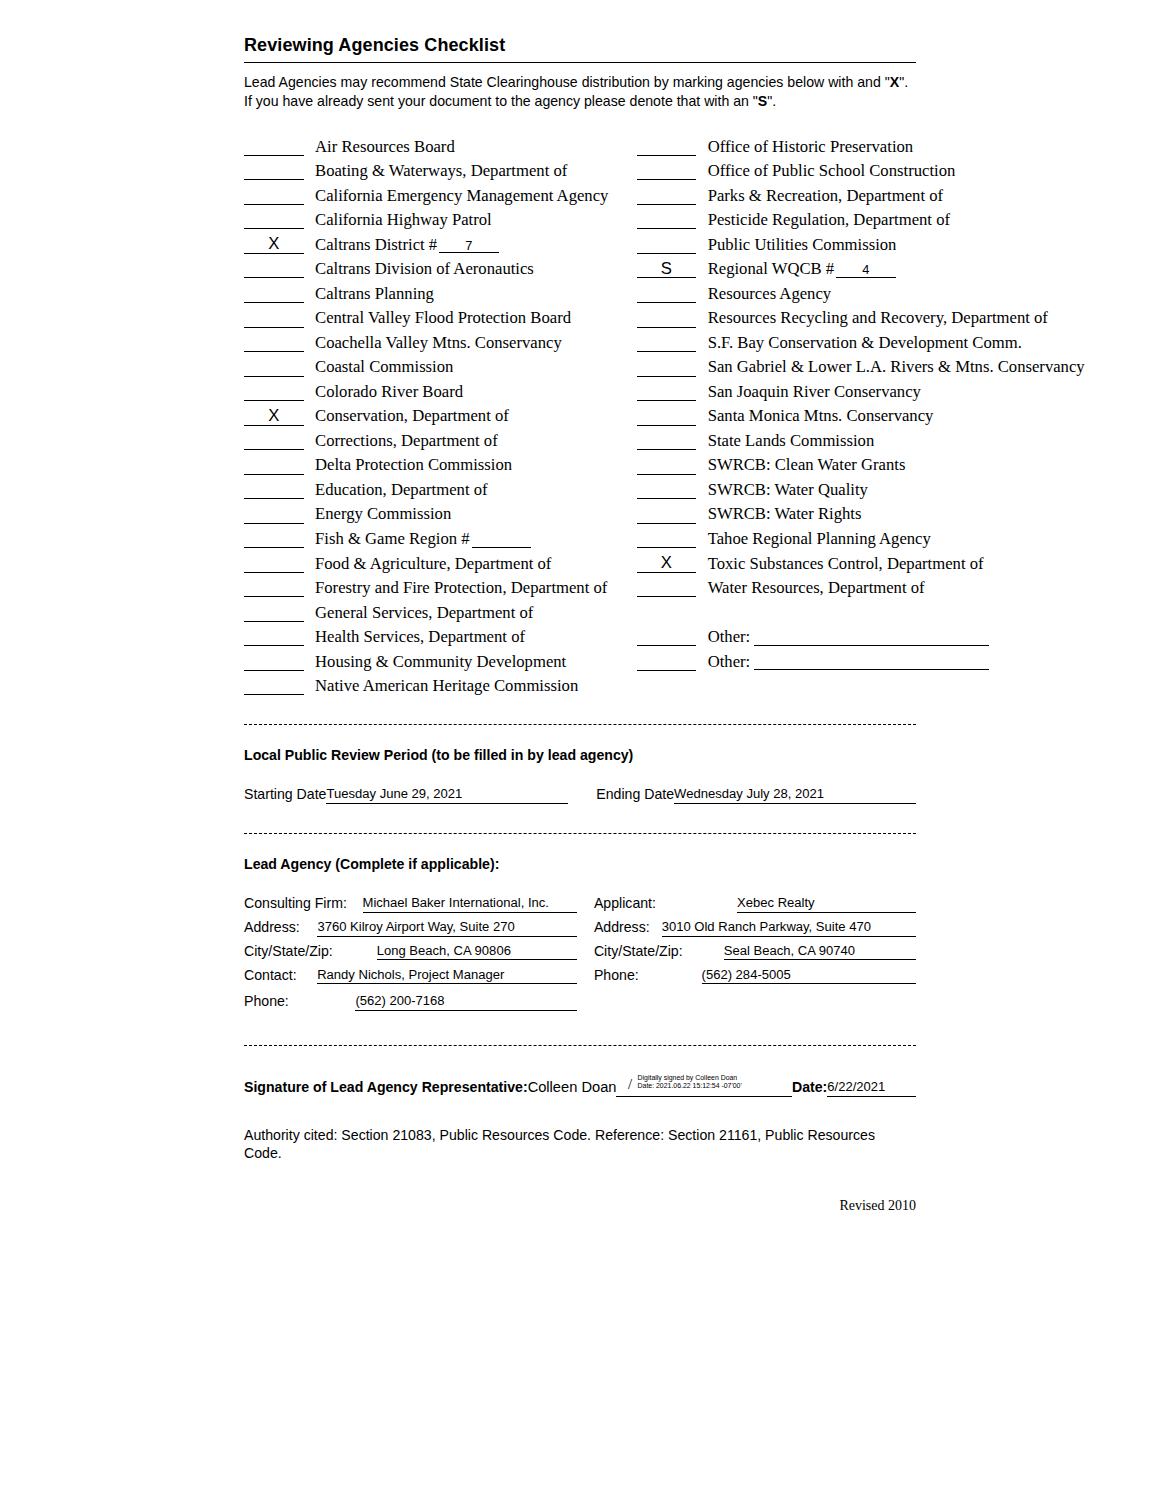Reviewing Agencies Checklist
Lead Agencies may recommend State Clearinghouse distribution by marking agencies below with and "X".
If you have already sent your document to the agency please denote that with an "S".
| | | Air Resources Board | | | | Office of Historic Preservation |
| | | Boating & Waterways, Department of | | | | Office of Public School Construction |
| | | California Emergency Management Agency | | | | Parks & Recreation, Department of |
| | | California Highway Patrol | | | | Pesticide Regulation, Department of |
| X | | Caltrans District # 7 | | | | Public Utilities Commission |
| | | Caltrans Division of Aeronautics | | S | | Regional WQCB # 4 |
| | | Caltrans Planning | | | | Resources Agency |
| | | Central Valley Flood Protection Board | | | | Resources Recycling and Recovery, Department of |
| | | Coachella Valley Mtns. Conservancy | | | | S.F. Bay Conservation & Development Comm. |
| | | Coastal Commission | | | | San Gabriel & Lower L.A. Rivers & Mtns. Conservancy |
| | | Colorado River Board | | | | San Joaquin River Conservancy |
| X | | Conservation, Department of | | | | Santa Monica Mtns. Conservancy |
| | | Corrections, Department of | | | | State Lands Commission |
| | | Delta Protection Commission | | | | SWRCB: Clean Water Grants |
| | | Education, Department of | | | | SWRCB: Water Quality |
| | | Energy Commission | | | | SWRCB: Water Rights |
| | | Fish & Game Region # | | | | Tahoe Regional Planning Agency |
| | | Food & Agriculture, Department of | | X | | Toxic Substances Control, Department of |
| | | Forestry and Fire Protection, Department of | | | | Water Resources, Department of |
| | | General Services, Department of | | | | |
| | | Health Services, Department of | | | | Other: |
| | | Housing & Community Development | | | | Other: |
| | | Native American Heritage Commission | | | | |
Local Public Review Period (to be filled in by lead agency)
| Starting Date | Tuesday June 29, 2021 | | Ending Date | Wednesday July 28, 2021 |
Lead Agency (Complete if applicable):
| / Consulting Firm: / Michael Baker International, Inc. / | | / Applicant: / Xebec Realty / |
| / Address: / 3760 Kilroy Airport Way, Suite 270 / | | / Address: / 3010 Old Ranch Parkway, Suite 470 / |
| / City/State/Zip: / Long Beach, CA 90806 / | | / City/State/Zip: / Seal Beach, CA 90740 / |
| / Contact: / Randy Nichols, Project Manager / | | / Phone: / (562) 284-5005 / |
| / Phone: / (562) 200-7168 / | | |
| Signature of Lead Agency Representative: | Colleen Doan | / Digitally signed by Colleen Doan Date: 2021.06.22 15:12:54 -07'00' | Date: | 6/22/2021 |
Authority cited: Section 21083, Public Resources Code. Reference: Section 21161, Public Resources Code.
Revised 2010